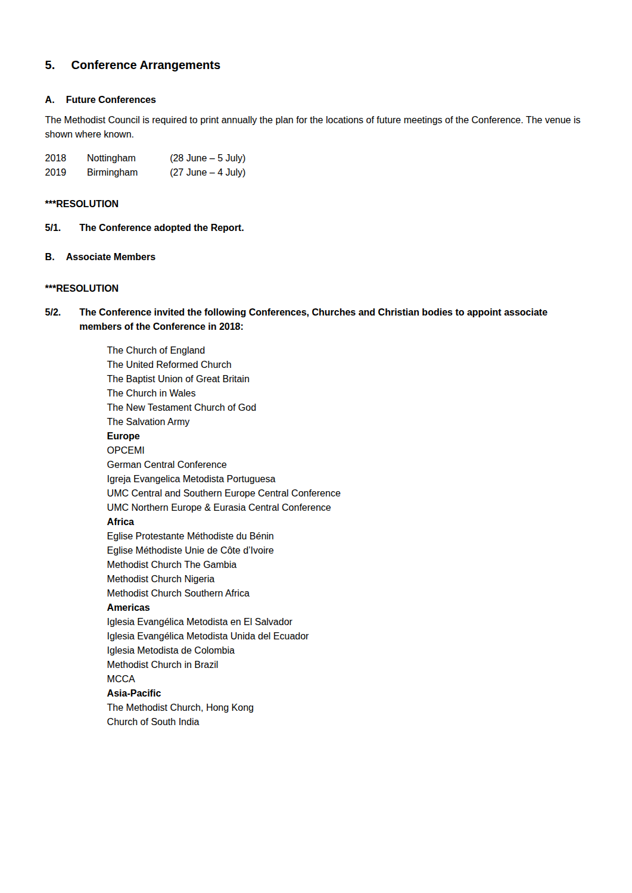5. Conference Arrangements
A. Future Conferences
The Methodist Council is required to print annually the plan for the locations of future meetings of the Conference. The venue is shown where known.
| 2018 | Nottingham | (28 June – 5 July) |
| 2019 | Birmingham | (27 June – 4 July) |
***RESOLUTION
5/1. The Conference adopted the Report.
B. Associate Members
***RESOLUTION
5/2. The Conference invited the following Conferences, Churches and Christian bodies to appoint associate members of the Conference in 2018:
The Church of England
The United Reformed Church
The Baptist Union of Great Britain
The Church in Wales
The New Testament Church of God
The Salvation Army
Europe
OPCEMI
German Central Conference
Igreja Evangelica Metodista Portuguesa
UMC Central and Southern Europe Central Conference
UMC Northern Europe & Eurasia Central Conference
Africa
Eglise Protestante Méthodiste du Bénin
Eglise Méthodiste Unie de Côte d’Ivoire
Methodist Church The Gambia
Methodist Church Nigeria
Methodist Church Southern Africa
Americas
Iglesia Evangélica Metodista en El Salvador
Iglesia Evangélica Metodista Unida del Ecuador
Iglesia Metodista de Colombia
Methodist Church in Brazil
MCCA
Asia-Pacific
The Methodist Church, Hong Kong
Church of South India